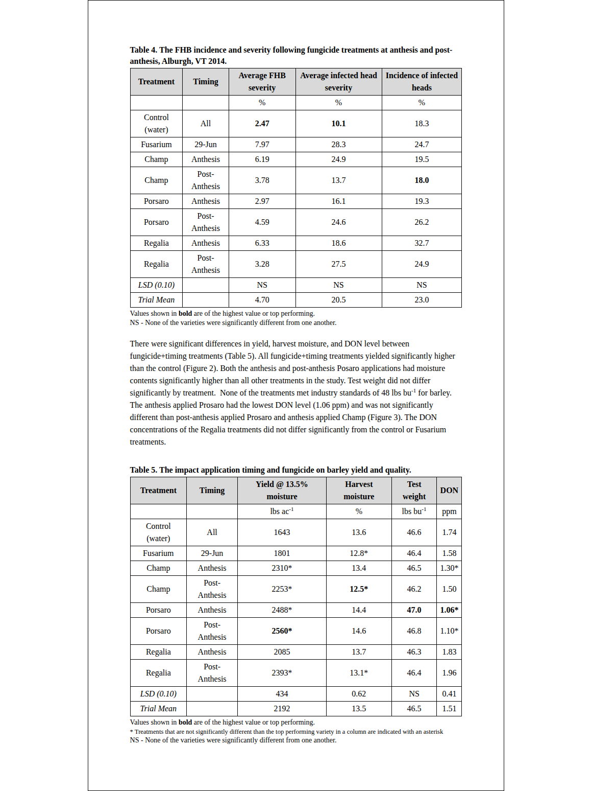Table 4. The FHB incidence and severity following fungicide treatments at anthesis and post-anthesis, Alburgh, VT 2014.
| Treatment | Timing | Average FHB severity | Average infected head severity | Incidence of infected heads |
| --- | --- | --- | --- | --- |
| | | % | % | % |
| Control (water) | All | 2.47 | 10.1 | 18.3 |
| Fusarium | 29-Jun | 7.97 | 28.3 | 24.7 |
| Champ | Anthesis | 6.19 | 24.9 | 19.5 |
| Champ | Post-Anthesis | 3.78 | 13.7 | 18.0 |
| Porsaro | Anthesis | 2.97 | 16.1 | 19.3 |
| Porsaro | Post-Anthesis | 4.59 | 24.6 | 26.2 |
| Regalia | Anthesis | 6.33 | 18.6 | 32.7 |
| Regalia | Post-Anthesis | 3.28 | 27.5 | 24.9 |
| LSD (0.10) | | NS | NS | NS |
| Trial Mean | | 4.70 | 20.5 | 23.0 |
Values shown in bold are of the highest value or top performing.
NS - None of the varieties were significantly different from one another.
There were significant differences in yield, harvest moisture, and DON level between fungicide+timing treatments (Table 5). All fungicide+timing treatments yielded significantly higher than the control (Figure 2). Both the anthesis and post-anthesis Posaro applications had moisture contents significantly higher than all other treatments in the study. Test weight did not differ significantly by treatment. None of the treatments met industry standards of 48 lbs bu-1 for barley. The anthesis applied Prosaro had the lowest DON level (1.06 ppm) and was not significantly different than post-anthesis applied Prosaro and anthesis applied Champ (Figure 3). The DON concentrations of the Regalia treatments did not differ significantly from the control or Fusarium treatments.
Table 5. The impact application timing and fungicide on barley yield and quality.
| Treatment | Timing | Yield @ 13.5% moisture | Harvest moisture | Test weight | DON |
| --- | --- | --- | --- | --- | --- |
| | | lbs ac -1 | % | lbs bu -1 | ppm |
| Control (water) | All | 1643 | 13.6 | 46.6 | 1.74 |
| Fusarium | 29-Jun | 1801 | 12.8* | 46.4 | 1.58 |
| Champ | Anthesis | 2310* | 13.4 | 46.5 | 1.30* |
| Champ | Post-Anthesis | 2253* | 12.5* | 46.2 | 1.50 |
| Porsaro | Anthesis | 2488* | 14.4 | 47.0 | 1.06* |
| Porsaro | Post-Anthesis | 2560* | 14.6 | 46.8 | 1.10* |
| Regalia | Anthesis | 2085 | 13.7 | 46.3 | 1.83 |
| Regalia | Post-Anthesis | 2393* | 13.1* | 46.4 | 1.96 |
| LSD (0.10) | | 434 | 0.62 | NS | 0.41 |
| Trial Mean | | 2192 | 13.5 | 46.5 | 1.51 |
Values shown in bold are of the highest value or top performing.
* Treatments that are not significantly different than the top performing variety in a column are indicated with an asterisk
NS - None of the varieties were significantly different from one another.